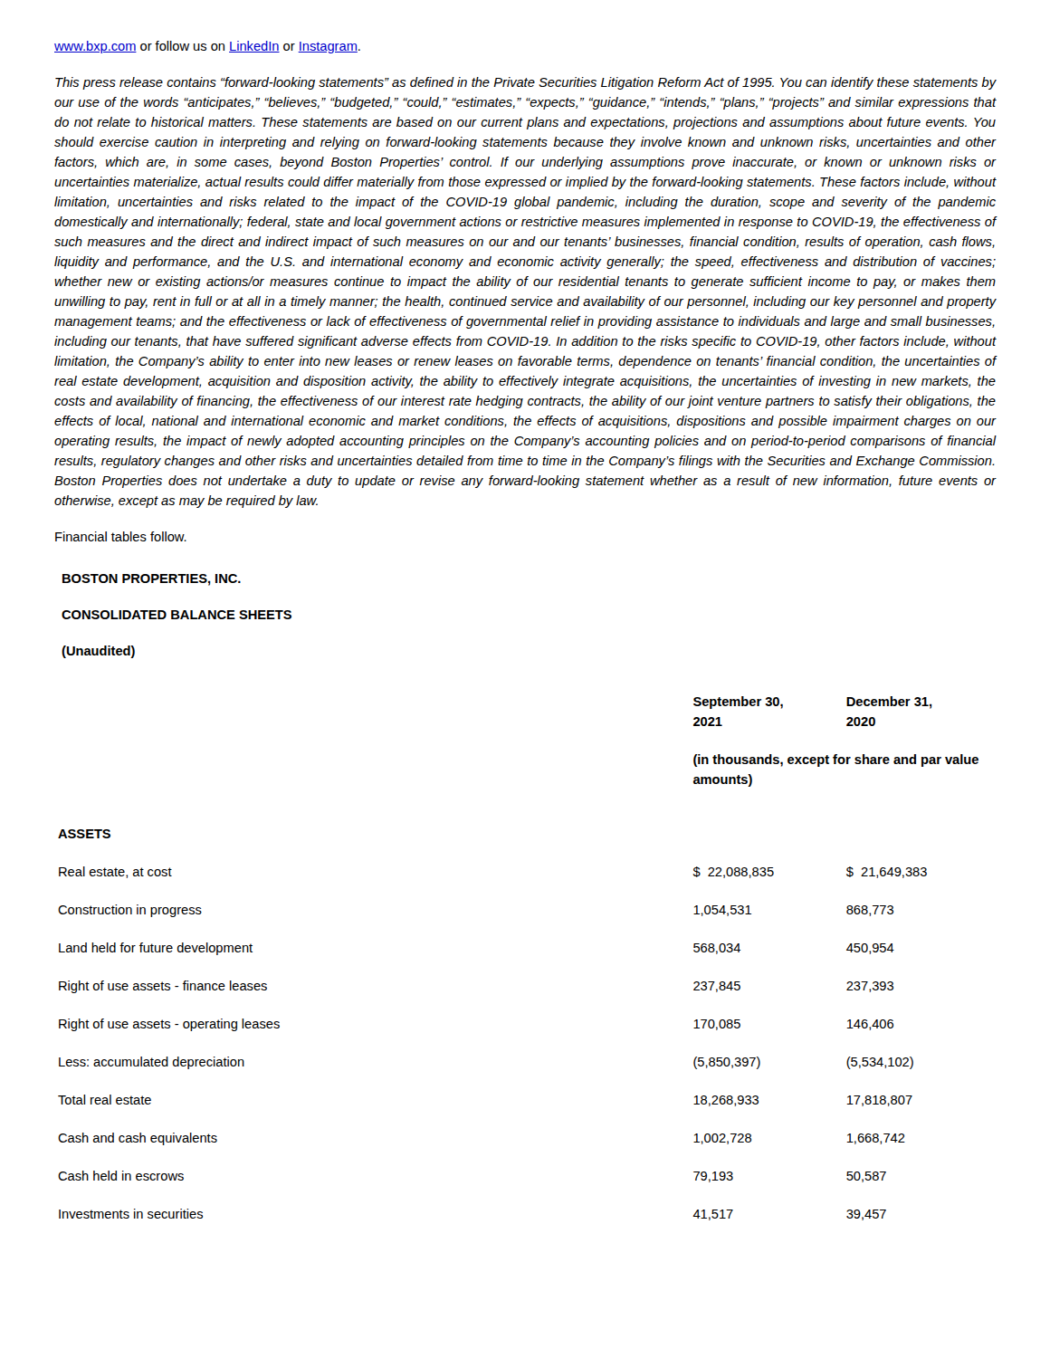www.bxp.com or follow us on LinkedIn or Instagram.
This press release contains “forward-looking statements” as defined in the Private Securities Litigation Reform Act of 1995. You can identify these statements by our use of the words “anticipates,” “believes,” “budgeted,” “could,” “estimates,” “expects,” “guidance,” “intends,” “plans,” “projects” and similar expressions that do not relate to historical matters. These statements are based on our current plans and expectations, projections and assumptions about future events. You should exercise caution in interpreting and relying on forward-looking statements because they involve known and unknown risks, uncertainties and other factors, which are, in some cases, beyond Boston Properties’ control. If our underlying assumptions prove inaccurate, or known or unknown risks or uncertainties materialize, actual results could differ materially from those expressed or implied by the forward-looking statements. These factors include, without limitation, uncertainties and risks related to the impact of the COVID-19 global pandemic, including the duration, scope and severity of the pandemic domestically and internationally; federal, state and local government actions or restrictive measures implemented in response to COVID-19, the effectiveness of such measures and the direct and indirect impact of such measures on our and our tenants’ businesses, financial condition, results of operation, cash flows, liquidity and performance, and the U.S. and international economy and economic activity generally; the speed, effectiveness and distribution of vaccines; whether new or existing actions/or measures continue to impact the ability of our residential tenants to generate sufficient income to pay, or makes them unwilling to pay, rent in full or at all in a timely manner; the health, continued service and availability of our personnel, including our key personnel and property management teams; and the effectiveness or lack of effectiveness of governmental relief in providing assistance to individuals and large and small businesses, including our tenants, that have suffered significant adverse effects from COVID-19. In addition to the risks specific to COVID-19, other factors include, without limitation, the Company’s ability to enter into new leases or renew leases on favorable terms, dependence on tenants’ financial condition, the uncertainties of real estate development, acquisition and disposition activity, the ability to effectively integrate acquisitions, the uncertainties of investing in new markets, the costs and availability of financing, the effectiveness of our interest rate hedging contracts, the ability of our joint venture partners to satisfy their obligations, the effects of local, national and international economic and market conditions, the effects of acquisitions, dispositions and possible impairment charges on our operating results, the impact of newly adopted accounting principles on the Company’s accounting policies and on period-to-period comparisons of financial results, regulatory changes and other risks and uncertainties detailed from time to time in the Company’s filings with the Securities and Exchange Commission. Boston Properties does not undertake a duty to update or revise any forward-looking statement whether as a result of new information, future events or otherwise, except as may be required by law.
Financial tables follow.
BOSTON PROPERTIES, INC.
CONSOLIDATED BALANCE SHEETS
(Unaudited)
| | September 30, 2021 | December 31, 2020 |
| | (in thousands, except for share and par value amounts) |
| ASSETS |
| Real estate, at cost | $ 22,088,835 | $ 21,649,383 |
| Construction in progress | 1,054,531 | 868,773 |
| Land held for future development | 568,034 | 450,954 |
| Right of use assets - finance leases | 237,845 | 237,393 |
| Right of use assets - operating leases | 170,085 | 146,406 |
| Less: accumulated depreciation | (5,850,397) | (5,534,102) |
| Total real estate | 18,268,933 | 17,818,807 |
| Cash and cash equivalents | 1,002,728 | 1,668,742 |
| Cash held in escrows | 79,193 | 50,587 |
| Investments in securities | 41,517 | 39,457 |